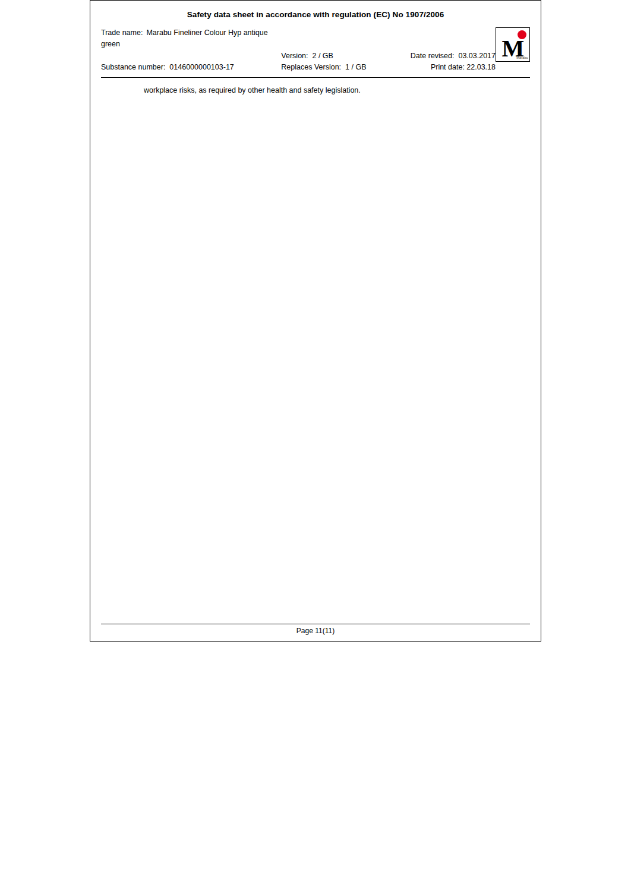Safety data sheet in accordance with regulation (EC) No 1907/2006
| Trade name: Marabu Fineliner Colour Hyp antique green | | | M Marabu |
| | Version: 2 / GB | Date revised: 03.03.2017 |
| Substance number: 0146000000103-17 | Replaces Version: 1 / GB | Print date: 22.03.18 |
workplace risks, as required by other health and safety legislation.
Page 11(11)